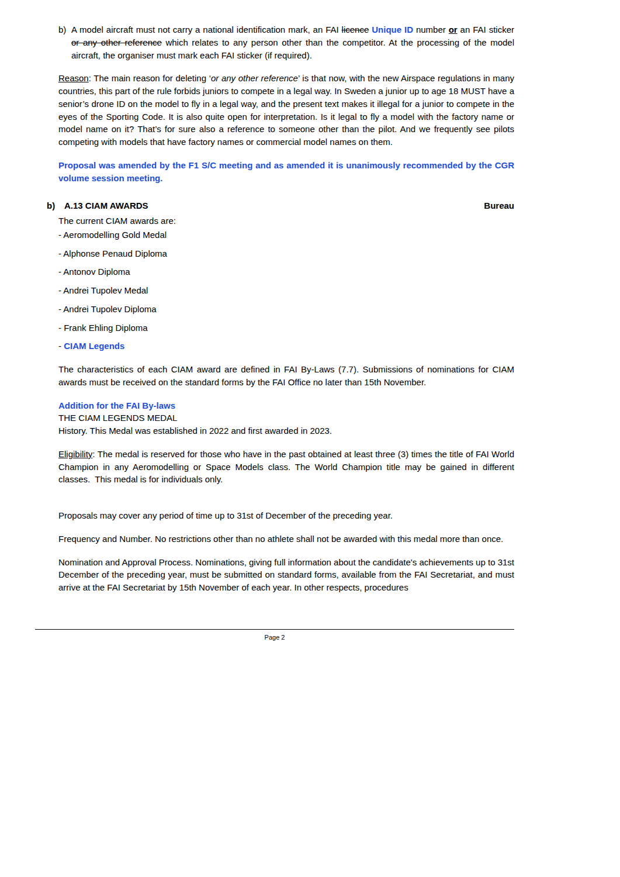b)
A model aircraft must not carry a national identification mark, an FAI licence Unique ID number or an FAI sticker or any other reference which relates to any person other than the competitor. At the processing of the model aircraft, the organiser must mark each FAI sticker (if required).
Reason: The main reason for deleting ‘or any other reference’ is that now, with the new Airspace regulations in many countries, this part of the rule forbids juniors to compete in a legal way. In Sweden a junior up to age 18 MUST have a senior’s drone ID on the model to fly in a legal way, and the present text makes it illegal for a junior to compete in the eyes of the Sporting Code. It is also quite open for interpretation. Is it legal to fly a model with the factory name or model name on it? That’s for sure also a reference to someone other than the pilot. And we frequently see pilots competing with models that have factory names or commercial model names on them.
Proposal was amended by the F1 S/C meeting and as amended it is unanimously recommended by the CGR volume session meeting.
b)
A.13 CIAM AWARDS
Bureau
The current CIAM awards are:
- Aeromodelling Gold Medal
- Alphonse Penaud Diploma
- Antonov Diploma
- Andrei Tupolev Medal
- Andrei Tupolev Diploma
- Frank Ehling Diploma
- CIAM Legends
The characteristics of each CIAM award are defined in FAI By-Laws (7.7). Submissions of nominations for CIAM awards must be received on the standard forms by the FAI Office no later than 15th November.
Addition for the FAI By-laws
THE CIAM LEGENDS MEDAL
History. This Medal was established in 2022 and first awarded in 2023.
Eligibility: The medal is reserved for those who have in the past obtained at least three (3) times the title of FAI World Champion in any Aeromodelling or Space Models class. The World Champion title may be gained in different classes. This medal is for individuals only.
Proposals may cover any period of time up to 31st of December of the preceding year.
Frequency and Number. No restrictions other than no athlete shall not be awarded with this medal more than once.
Nomination and Approval Process. Nominations, giving full information about the candidate's achievements up to 31st December of the preceding year, must be submitted on standard forms, available from the FAI Secretariat, and must arrive at the FAI Secretariat by 15th November of each year. In other respects, procedures
Page 2